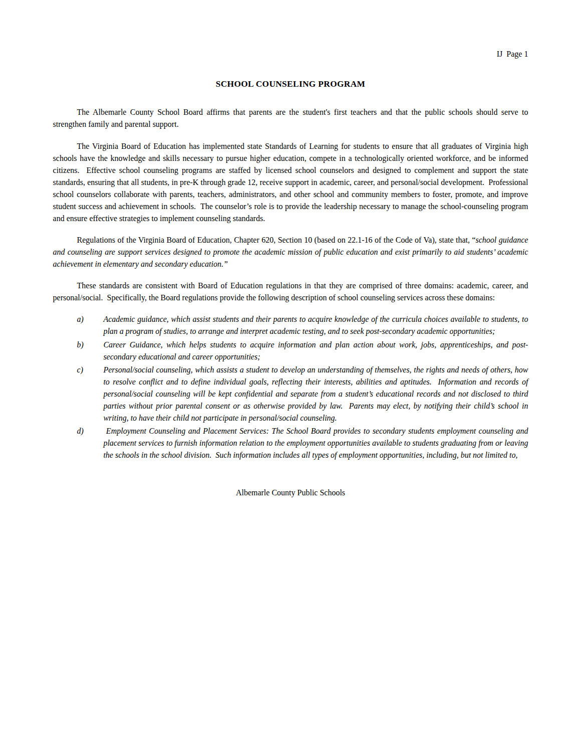IJ Page 1
SCHOOL COUNSELING PROGRAM
The Albemarle County School Board affirms that parents are the student's first teachers and that the public schools should serve to strengthen family and parental support.
The Virginia Board of Education has implemented state Standards of Learning for students to ensure that all graduates of Virginia high schools have the knowledge and skills necessary to pursue higher education, compete in a technologically oriented workforce, and be informed citizens. Effective school counseling programs are staffed by licensed school counselors and designed to complement and support the state standards, ensuring that all students, in pre-K through grade 12, receive support in academic, career, and personal/social development. Professional school counselors collaborate with parents, teachers, administrators, and other school and community members to foster, promote, and improve student success and achievement in schools. The counselor’s role is to provide the leadership necessary to manage the school-counseling program and ensure effective strategies to implement counseling standards.
Regulations of the Virginia Board of Education, Chapter 620, Section 10 (based on 22.1-16 of the Code of Va), state that, “school guidance and counseling are support services designed to promote the academic mission of public education and exist primarily to aid students’ academic achievement in elementary and secondary education.”
These standards are consistent with Board of Education regulations in that they are comprised of three domains: academic, career, and personal/social. Specifically, the Board regulations provide the following description of school counseling services across these domains:
a) Academic guidance, which assist students and their parents to acquire knowledge of the curricula choices available to students, to plan a program of studies, to arrange and interpret academic testing, and to seek post-secondary academic opportunities;
b) Career Guidance, which helps students to acquire information and plan action about work, jobs, apprenticeships, and post-secondary educational and career opportunities;
c) Personal/social counseling, which assists a student to develop an understanding of themselves, the rights and needs of others, how to resolve conflict and to define individual goals, reflecting their interests, abilities and aptitudes. Information and records of personal/social counseling will be kept confidential and separate from a student’s educational records and not disclosed to third parties without prior parental consent or as otherwise provided by law. Parents may elect, by notifying their child’s school in writing, to have their child not participate in personal/social counseling.
d) Employment Counseling and Placement Services: The School Board provides to secondary students employment counseling and placement services to furnish information relation to the employment opportunities available to students graduating from or leaving the schools in the school division. Such information includes all types of employment opportunities, including, but not limited to,
Albemarle County Public Schools